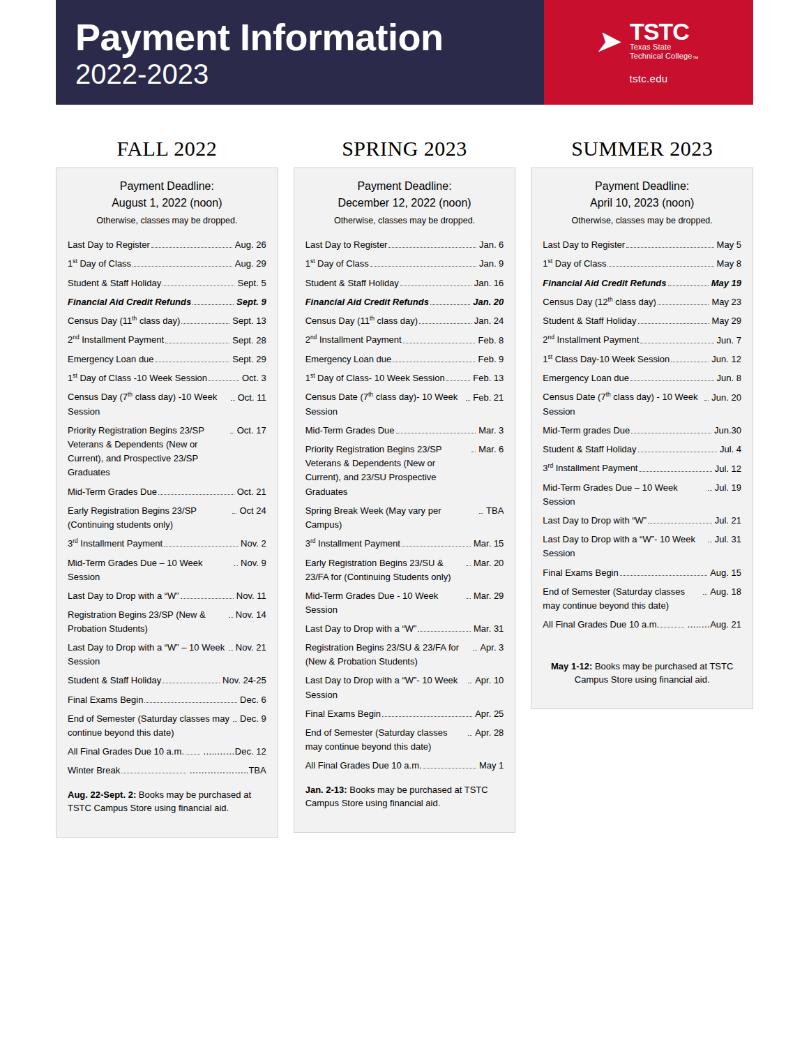Payment Information
2022-2023
➤ TSTC Texas State Technical College™
tstc.edu
FALL 2022
Payment Deadline: August 1, 2022 (noon)
Otherwise, classes may be dropped.
Last Day to Register Aug. 26
1st Day of Class Aug. 29
Student & Staff Holiday Sept. 5
Financial Aid Credit Refunds Sept. 9
Census Day (11th class day) Sept. 13
2nd Installment Payment Sept. 28
Emergency Loan due Sept. 29
1st Day of Class -10 Week Session Oct. 3
Census Day (7th class day) -10 Week Session Oct. 11
Priority Registration Begins 23/SP Veterans & Dependents (New or Current), and Prospective 23/SP Graduates Oct. 17
Mid-Term Grades Due Oct. 21
Early Registration Begins 23/SP (Continuing students only) Oct 24
3rd Installment Payment Nov. 2
Mid-Term Grades Due – 10 Week Session Nov. 9
Last Day to Drop with a “W” Nov. 11
Registration Begins 23/SP (New & Probation Students) Nov. 14
Last Day to Drop with a “W” – 10 Week Session Nov. 21
Student & Staff Holiday Nov. 24-25
Final Exams Begin Dec. 6
End of Semester (Saturday classes may continue beyond this date) Dec. 9
All Final Grades Due 10 a.m. …..……Dec. 12
Winter Break ………………..TBA
Aug. 22-Sept. 2: Books may be purchased at TSTC Campus Store using financial aid.
SPRING 2023
Payment Deadline: December 12, 2022 (noon)
Otherwise, classes may be dropped.
Last Day to Register Jan. 6
1st Day of Class Jan. 9
Student & Staff Holiday Jan. 16
Financial Aid Credit Refunds Jan. 20
Census Day (11th class day) Jan. 24
2nd Installment Payment Feb. 8
Emergency Loan due Feb. 9
1st Day of Class- 10 Week Session Feb. 13
Census Date (7th class day)- 10 Week Session Feb. 21
Mid-Term Grades Due Mar. 3
Priority Registration Begins 23/SP Veterans & Dependents (New or Current), and 23/SU Prospective Graduates Mar. 6
Spring Break Week (May vary per Campus) TBA
3rd Installment Payment Mar. 15
Early Registration Begins 23/SU & 23/FA for (Continuing Students only) Mar. 20
Mid-Term Grades Due - 10 Week Session Mar. 29
Last Day to Drop with a “W” Mar. 31
Registration Begins 23/SU & 23/FA for (New & Probation Students) Apr. 3
Last Day to Drop with a “W”- 10 Week Session Apr. 10
Final Exams Begin Apr. 25
End of Semester (Saturday classes may continue beyond this date) Apr. 28
All Final Grades Due 10 a.m. May 1
Jan. 2-13: Books may be purchased at TSTC Campus Store using financial aid.
SUMMER 2023
Payment Deadline: April 10, 2023 (noon)
Otherwise, classes may be dropped.
Last Day to Register May 5
1st Day of Class May 8
Financial Aid Credit Refunds May 19
Census Day (12th class day) May 23
Student & Staff Holiday May 29
2nd Installment Payment Jun. 7
1st Class Day-10 Week Session Jun. 12
Emergency Loan due Jun. 8
Census Date (7th class day) - 10 Week Session Jun. 20
Mid-Term grades Due Jun.30
Student & Staff Holiday Jul. 4
3rd Installment Payment Jul. 12
Mid-Term Grades Due – 10 Week Session Jul. 19
Last Day to Drop with “W” Jul. 21
Last Day to Drop with a “W”- 10 Week Session Jul. 31
Final Exams Begin Aug. 15
End of Semester (Saturday classes may continue beyond this date) Aug. 18
All Final Grades Due 10 a.m. …..…Aug. 21
May 1-12: Books may be purchased at TSTC Campus Store using financial aid.